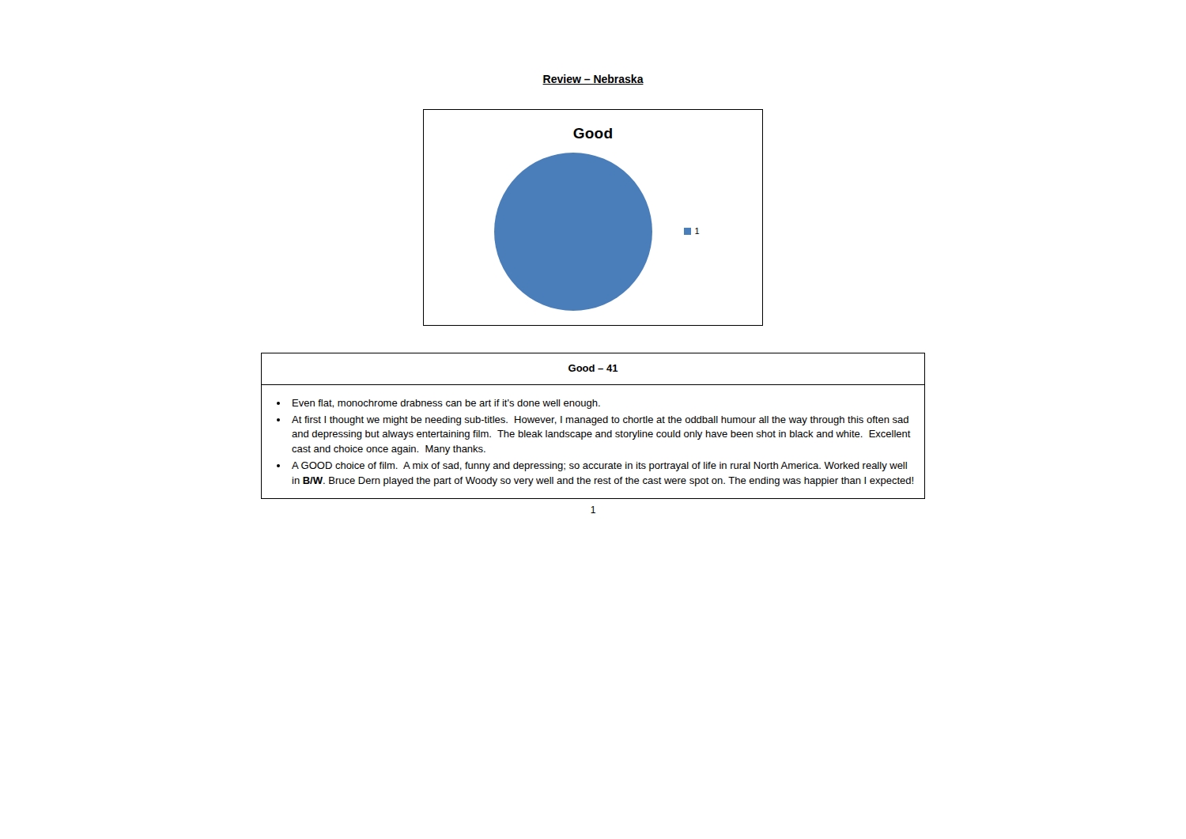Review – Nebraska
Good
1
| Good – 41 |
| Even flat, monochrome drabness can be art if it's done well enough. At first I thought we might be needing sub-titles. However, I managed to chortle at the oddball humour all the way through this often sad and depressing but always entertaining film. The bleak landscape and storyline could only have been shot in black and white. Excellent cast and choice once again. Many thanks. A GOOD choice of film. A mix of sad, funny and depressing; so accurate in its portrayal of life in rural North America. Worked really well in B/W . Bruce Dern played the part of Woody so very well and the rest of the cast were spot on. The ending was happier than I expected! |
1